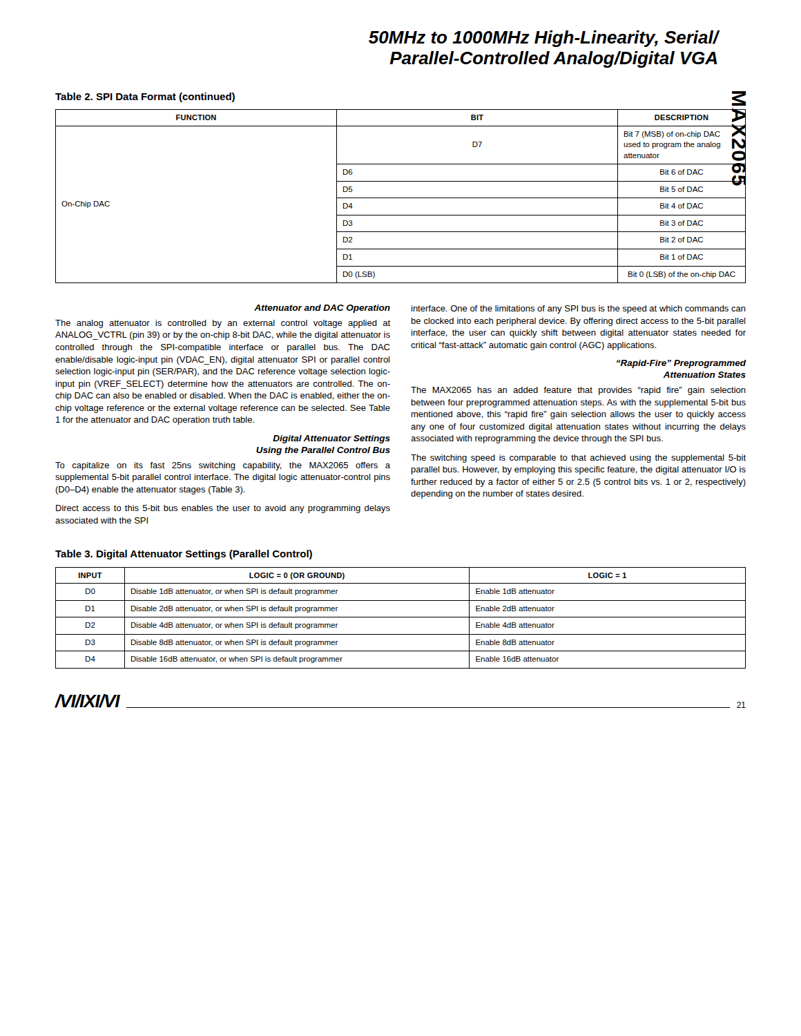MAX2065
50MHz to 1000MHz High-Linearity, Serial/
Parallel-Controlled Analog/Digital VGA
Table 2. SPI Data Format (continued)
| FUNCTION | BIT | DESCRIPTION |
| --- | --- | --- |
| On-Chip DAC | D7 | Bit 7 (MSB) of on-chip DAC used to program the analog attenuator |
| D6 | Bit 6 of DAC |
| D5 | Bit 5 of DAC |
| D4 | Bit 4 of DAC |
| D3 | Bit 3 of DAC |
| D2 | Bit 2 of DAC |
| D1 | Bit 1 of DAC |
| D0 (LSB) | Bit 0 (LSB) of the on-chip DAC |
Attenuator and DAC Operation
The analog attenuator is controlled by an external control voltage applied at ANALOG_VCTRL (pin 39) or by the on-chip 8-bit DAC, while the digital attenuator is controlled through the SPI-compatible interface or parallel bus. The DAC enable/disable logic-input pin (VDAC_EN), digital attenuator SPI or parallel control selection logic-input pin (SER/PAR), and the DAC reference voltage selection logic-input pin (VREF_SELECT) determine how the attenuators are controlled. The on-chip DAC can also be enabled or disabled. When the DAC is enabled, either the on-chip voltage reference or the external voltage reference can be selected. See Table 1 for the attenuator and DAC operation truth table.
Digital Attenuator Settings
Using the Parallel Control Bus
To capitalize on its fast 25ns switching capability, the MAX2065 offers a supplemental 5-bit parallel control interface. The digital logic attenuator-control pins (D0–D4) enable the attenuator stages (Table 3).
Direct access to this 5-bit bus enables the user to avoid any programming delays associated with the SPI
interface. One of the limitations of any SPI bus is the speed at which commands can be clocked into each peripheral device. By offering direct access to the 5-bit parallel interface, the user can quickly shift between digital attenuator states needed for critical “fast-attack” automatic gain control (AGC) applications.
“Rapid-Fire” Preprogrammed
Attenuation States
The MAX2065 has an added feature that provides “rapid fire” gain selection between four preprogrammed attenuation steps. As with the supplemental 5-bit bus mentioned above, this “rapid fire” gain selection allows the user to quickly access any one of four customized digital attenuation states without incurring the delays associated with reprogramming the device through the SPI bus.
The switching speed is comparable to that achieved using the supplemental 5-bit parallel bus. However, by employing this specific feature, the digital attenuator I/O is further reduced by a factor of either 5 or 2.5 (5 control bits vs. 1 or 2, respectively) depending on the number of states desired.
Table 3. Digital Attenuator Settings (Parallel Control)
| INPUT | LOGIC = 0 (OR GROUND) | LOGIC = 1 |
| --- | --- | --- |
| D0 | Disable 1dB attenuator, or when SPI is default programmer | Enable 1dB attenuator |
| D1 | Disable 2dB attenuator, or when SPI is default programmer | Enable 2dB attenuator |
| D2 | Disable 4dB attenuator, or when SPI is default programmer | Enable 4dB attenuator |
| D3 | Disable 8dB attenuator, or when SPI is default programmer | Enable 8dB attenuator |
| D4 | Disable 16dB attenuator, or when SPI is default programmer | Enable 16dB attenuator |
/VI/IXI/VI
21